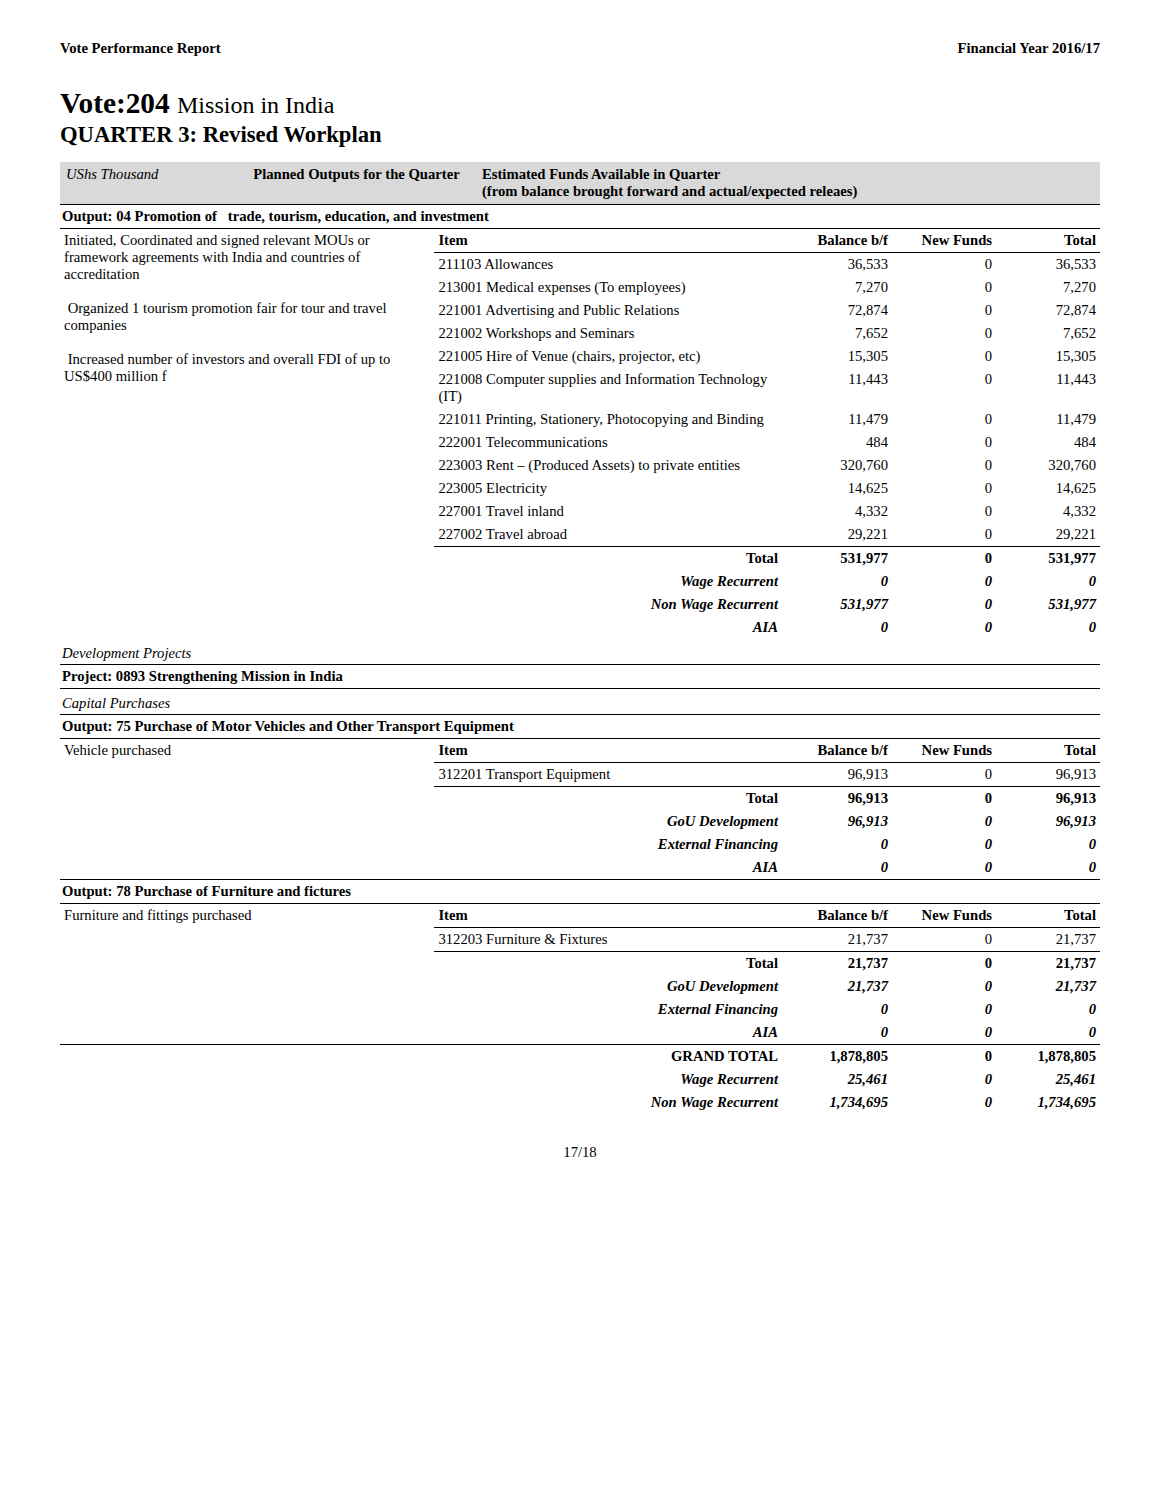Vote Performance Report
Financial Year 2016/17
Vote:204 Mission in India
QUARTER 3: Revised Workplan
| UShs Thousand | Planned Outputs for the Quarter | Estimated Funds Available in Quarter (from balance brought forward and actual/expected releaes) |
Output: 04 Promotion of trade, tourism, education, and investment
| Initiated, Coordinated and signed relevant MOUs or framework agreements with India and countries of accreditation Organized 1 tourism promotion fair for tour and travel companies Increased number of investors and overall FDI of up to US$400 million f | Item | Balance b/f | New Funds | Total |
| 211103 Allowances | 36,533 | 0 | 36,533 |
| 213001 Medical expenses (To employees) | 7,270 | 0 | 7,270 |
| 221001 Advertising and Public Relations | 72,874 | 0 | 72,874 |
| 221002 Workshops and Seminars | 7,652 | 0 | 7,652 |
| 221005 Hire of Venue (chairs, projector, etc) | 15,305 | 0 | 15,305 |
| 221008 Computer supplies and Information Technology (IT) | 11,443 | 0 | 11,443 |
| 221011 Printing, Stationery, Photocopying and Binding | 11,479 | 0 | 11,479 |
| 222001 Telecommunications | 484 | 0 | 484 |
| 223003 Rent – (Produced Assets) to private entities | 320,760 | 0 | 320,760 |
| 223005 Electricity | 14,625 | 0 | 14,625 |
| 227001 Travel inland | 4,332 | 0 | 4,332 |
| 227002 Travel abroad | 29,221 | 0 | 29,221 |
| Total | 531,977 | 0 | 531,977 |
| | Wage Recurrent | 0 | 0 | 0 |
| | Non Wage Recurrent | 531,977 | 0 | 531,977 |
| | AIA | 0 | 0 | 0 |
Development Projects
Project: 0893 Strengthening Mission in India
Capital Purchases
Output: 75 Purchase of Motor Vehicles and Other Transport Equipment
| Vehicle purchased | Item | Balance b/f | New Funds | Total |
| 312201 Transport Equipment | 96,913 | 0 | 96,913 |
| Total | 96,913 | 0 | 96,913 |
| GoU Development | 96,913 | 0 | 96,913 |
| External Financing | 0 | 0 | 0 |
| AIA | 0 | 0 | 0 |
Output: 78 Purchase of Furniture and fictures
| Furniture and fittings purchased | Item | Balance b/f | New Funds | Total |
| 312203 Furniture & Fixtures | 21,737 | 0 | 21,737 |
| Total | 21,737 | 0 | 21,737 |
| GoU Development | 21,737 | 0 | 21,737 |
| External Financing | 0 | 0 | 0 |
| AIA | 0 | 0 | 0 |
| | GRAND TOTAL | 1,878,805 | 0 | 1,878,805 |
| | Wage Recurrent | 25,461 | 0 | 25,461 |
| | Non Wage Recurrent | 1,734,695 | 0 | 1,734,695 |
17/18